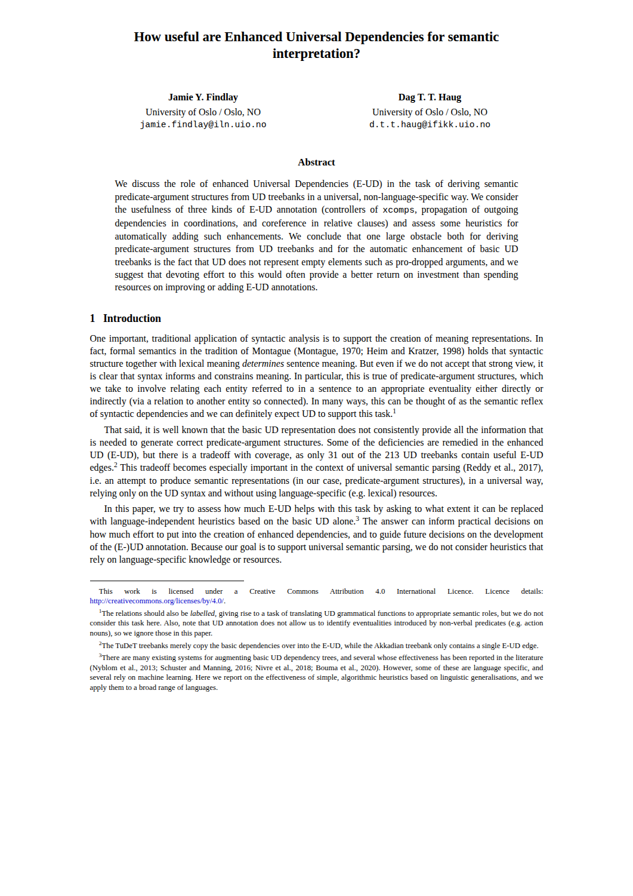How useful are Enhanced Universal Dependencies for semantic interpretation?
| Jamie Y. Findlay University of Oslo / Oslo, NO jamie.findlay@iln.uio.no | Dag T. T. Haug University of Oslo / Oslo, NO d.t.t.haug@ifikk.uio.no |
Abstract
We discuss the role of enhanced Universal Dependencies (E-UD) in the task of deriving semantic predicate-argument structures from UD treebanks in a universal, non-language-specific way. We consider the usefulness of three kinds of E-UD annotation (controllers of xcomps, propagation of outgoing dependencies in coordinations, and coreference in relative clauses) and assess some heuristics for automatically adding such enhancements. We conclude that one large obstacle both for deriving predicate-argument structures from UD treebanks and for the automatic enhancement of basic UD treebanks is the fact that UD does not represent empty elements such as pro-dropped arguments, and we suggest that devoting effort to this would often provide a better return on investment than spending resources on improving or adding E-UD annotations.
1 Introduction
One important, traditional application of syntactic analysis is to support the creation of meaning representations. In fact, formal semantics in the tradition of Montague (Montague, 1970; Heim and Kratzer, 1998) holds that syntactic structure together with lexical meaning determines sentence meaning. But even if we do not accept that strong view, it is clear that syntax informs and constrains meaning. In particular, this is true of predicate-argument structures, which we take to involve relating each entity referred to in a sentence to an appropriate eventuality either directly or indirectly (via a relation to another entity so connected). In many ways, this can be thought of as the semantic reflex of syntactic dependencies and we can definitely expect UD to support this task.1
That said, it is well known that the basic UD representation does not consistently provide all the information that is needed to generate correct predicate-argument structures. Some of the deficiencies are remedied in the enhanced UD (E-UD), but there is a tradeoff with coverage, as only 31 out of the 213 UD treebanks contain useful E-UD edges.2 This tradeoff becomes especially important in the context of universal semantic parsing (Reddy et al., 2017), i.e. an attempt to produce semantic representations (in our case, predicate-argument structures), in a universal way, relying only on the UD syntax and without using language-specific (e.g. lexical) resources.
In this paper, we try to assess how much E-UD helps with this task by asking to what extent it can be replaced with language-independent heuristics based on the basic UD alone.3 The answer can inform practical decisions on how much effort to put into the creation of enhanced dependencies, and to guide future decisions on the development of the (E-)UD annotation. Because our goal is to support universal semantic parsing, we do not consider heuristics that rely on language-specific knowledge or resources.
This work is licensed under a Creative Commons Attribution 4.0 International Licence. Licence details: http://creativecommons.org/licenses/by/4.0/.
1The relations should also be labelled, giving rise to a task of translating UD grammatical functions to appropriate semantic roles, but we do not consider this task here. Also, note that UD annotation does not allow us to identify eventualities introduced by non-verbal predicates (e.g. action nouns), so we ignore those in this paper.
2The TuDeT treebanks merely copy the basic dependencies over into the E-UD, while the Akkadian treebank only contains a single E-UD edge.
3There are many existing systems for augmenting basic UD dependency trees, and several whose effectiveness has been reported in the literature (Nyblom et al., 2013; Schuster and Manning, 2016; Nivre et al., 2018; Bouma et al., 2020). However, some of these are language specific, and several rely on machine learning. Here we report on the effectiveness of simple, algorithmic heuristics based on linguistic generalisations, and we apply them to a broad range of languages.